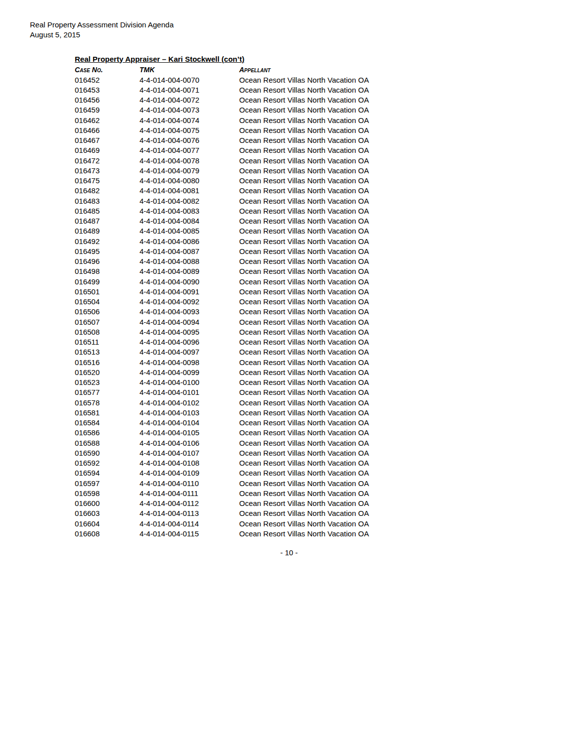Real Property Assessment Division Agenda
August 5, 2015
Real Property Appraiser – Kari Stockwell (con’t)
| Case No. | TMK | Appellant |
| --- | --- | --- |
| 016452 | 4-4-014-004-0070 | Ocean Resort Villas North Vacation OA |
| 016453 | 4-4-014-004-0071 | Ocean Resort Villas North Vacation OA |
| 016456 | 4-4-014-004-0072 | Ocean Resort Villas North Vacation OA |
| 016459 | 4-4-014-004-0073 | Ocean Resort Villas North Vacation OA |
| 016462 | 4-4-014-004-0074 | Ocean Resort Villas North Vacation OA |
| 016466 | 4-4-014-004-0075 | Ocean Resort Villas North Vacation OA |
| 016467 | 4-4-014-004-0076 | Ocean Resort Villas North Vacation OA |
| 016469 | 4-4-014-004-0077 | Ocean Resort Villas North Vacation OA |
| 016472 | 4-4-014-004-0078 | Ocean Resort Villas North Vacation OA |
| 016473 | 4-4-014-004-0079 | Ocean Resort Villas North Vacation OA |
| 016475 | 4-4-014-004-0080 | Ocean Resort Villas North Vacation OA |
| 016482 | 4-4-014-004-0081 | Ocean Resort Villas North Vacation OA |
| 016483 | 4-4-014-004-0082 | Ocean Resort Villas North Vacation OA |
| 016485 | 4-4-014-004-0083 | Ocean Resort Villas North Vacation OA |
| 016487 | 4-4-014-004-0084 | Ocean Resort Villas North Vacation OA |
| 016489 | 4-4-014-004-0085 | Ocean Resort Villas North Vacation OA |
| 016492 | 4-4-014-004-0086 | Ocean Resort Villas North Vacation OA |
| 016495 | 4-4-014-004-0087 | Ocean Resort Villas North Vacation OA |
| 016496 | 4-4-014-004-0088 | Ocean Resort Villas North Vacation OA |
| 016498 | 4-4-014-004-0089 | Ocean Resort Villas North Vacation OA |
| 016499 | 4-4-014-004-0090 | Ocean Resort Villas North Vacation OA |
| 016501 | 4-4-014-004-0091 | Ocean Resort Villas North Vacation OA |
| 016504 | 4-4-014-004-0092 | Ocean Resort Villas North Vacation OA |
| 016506 | 4-4-014-004-0093 | Ocean Resort Villas North Vacation OA |
| 016507 | 4-4-014-004-0094 | Ocean Resort Villas North Vacation OA |
| 016508 | 4-4-014-004-0095 | Ocean Resort Villas North Vacation OA |
| 016511 | 4-4-014-004-0096 | Ocean Resort Villas North Vacation OA |
| 016513 | 4-4-014-004-0097 | Ocean Resort Villas North Vacation OA |
| 016516 | 4-4-014-004-0098 | Ocean Resort Villas North Vacation OA |
| 016520 | 4-4-014-004-0099 | Ocean Resort Villas North Vacation OA |
| 016523 | 4-4-014-004-0100 | Ocean Resort Villas North Vacation OA |
| 016577 | 4-4-014-004-0101 | Ocean Resort Villas North Vacation OA |
| 016578 | 4-4-014-004-0102 | Ocean Resort Villas North Vacation OA |
| 016581 | 4-4-014-004-0103 | Ocean Resort Villas North Vacation OA |
| 016584 | 4-4-014-004-0104 | Ocean Resort Villas North Vacation OA |
| 016586 | 4-4-014-004-0105 | Ocean Resort Villas North Vacation OA |
| 016588 | 4-4-014-004-0106 | Ocean Resort Villas North Vacation OA |
| 016590 | 4-4-014-004-0107 | Ocean Resort Villas North Vacation OA |
| 016592 | 4-4-014-004-0108 | Ocean Resort Villas North Vacation OA |
| 016594 | 4-4-014-004-0109 | Ocean Resort Villas North Vacation OA |
| 016597 | 4-4-014-004-0110 | Ocean Resort Villas North Vacation OA |
| 016598 | 4-4-014-004-0111 | Ocean Resort Villas North Vacation OA |
| 016600 | 4-4-014-004-0112 | Ocean Resort Villas North Vacation OA |
| 016603 | 4-4-014-004-0113 | Ocean Resort Villas North Vacation OA |
| 016604 | 4-4-014-004-0114 | Ocean Resort Villas North Vacation OA |
| 016608 | 4-4-014-004-0115 | Ocean Resort Villas North Vacation OA |
- 10 -